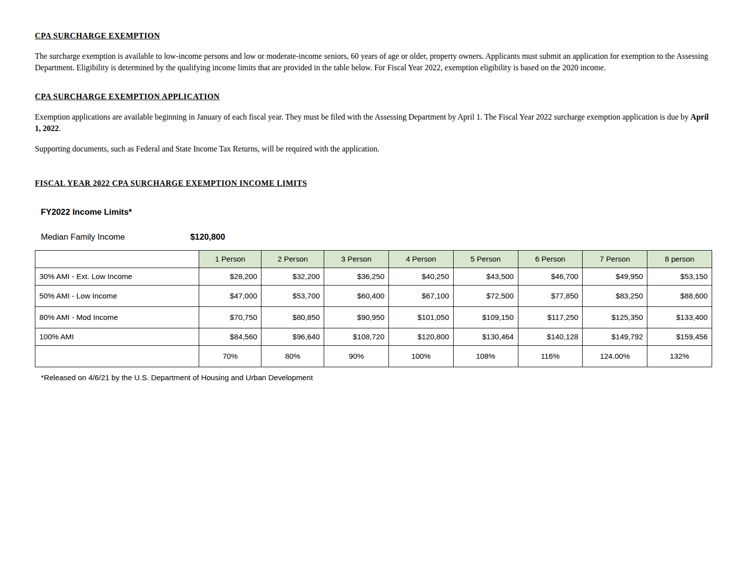CPA SURCHARGE EXEMPTION
The surcharge exemption is available to low-income persons and low or moderate-income seniors, 60 years of age or older, property owners. Applicants must submit an application for exemption to the Assessing Department. Eligibility is determined by the qualifying income limits that are provided in the table below. For Fiscal Year 2022, exemption eligibility is based on the 2020 income.
CPA SURCHARGE EXEMPTION APPLICATION
Exemption applications are available beginning in January of each fiscal year. They must be filed with the Assessing Department by April 1. The Fiscal Year 2022 surcharge exemption application is due by April 1, 2022.
Supporting documents, such as Federal and State Income Tax Returns, will be required with the application.
FISCAL YEAR 2022 CPA SURCHARGE EXEMPTION INCOME LIMITS
FY2022 Income Limits*
Median Family Income$120,800
| | 1 Person | 2 Person | 3 Person | 4 Person | 5 Person | 6 Person | 7 Person | 8 person |
| --- | --- | --- | --- | --- | --- | --- | --- | --- |
| 30% AMI - Ext. Low Income | $28,200 | $32,200 | $36,250 | $40,250 | $43,500 | $46,700 | $49,950 | $53,150 |
| 50% AMI - Low Income | $47,000 | $53,700 | $60,400 | $67,100 | $72,500 | $77,850 | $83,250 | $88,600 |
| 80% AMI - Mod Income | $70,750 | $80,850 | $90,950 | $101,050 | $109,150 | $117,250 | $125,350 | $133,400 |
| 100% AMI | $84,560 | $96,640 | $108,720 | $120,800 | $130,464 | $140,128 | $149,792 | $159,456 |
| | 70% | 80% | 90% | 100% | 108% | 116% | 124.00% | 132% |
*Released on 4/6/21 by the U.S. Department of Housing and Urban Development